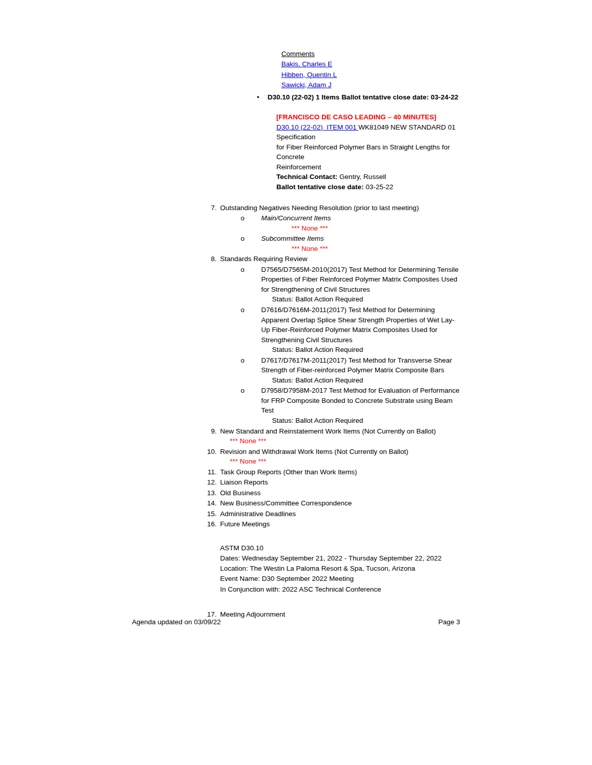Comments
Bakis, Charles E
Hibben, Quentin L
Sawicki, Adam J
• D30.10 (22-02) 1 Items Ballot tentative close date: 03-24-22
[FRANCISCO DE CASO LEADING – 40 MINUTES]
D30.10 (22-02) ITEM 001 WK81049 NEW STANDARD 01 Specification
for Fiber Reinforced Polymer Bars in Straight Lengths for Concrete
Reinforcement
Technical Contact: Gentry, Russell
Ballot tentative close date: 03-25-22
7. Outstanding Negatives Needing Resolution (prior to last meeting)
o Main/Concurrent Items
*** None ***
o Subcommittee Items
*** None ***
8. Standards Requiring Review
o D7565/D7565M-2010(2017) Test Method for Determining Tensile Properties of Fiber Reinforced Polymer Matrix Composites Used for Strengthening of Civil Structures
Status: Ballot Action Required
o D7616/D7616M-2011(2017) Test Method for Determining Apparent Overlap Splice Shear Strength Properties of Wet Lay-Up Fiber-Reinforced Polymer Matrix Composites Used for Strengthening Civil Structures
Status: Ballot Action Required
o D7617/D7617M-2011(2017) Test Method for Transverse Shear Strength of Fiber-reinforced Polymer Matrix Composite Bars
Status: Ballot Action Required
o D7958/D7958M-2017 Test Method for Evaluation of Performance for FRP Composite Bonded to Concrete Substrate using Beam Test
Status: Ballot Action Required
9. New Standard and Reinstatement Work Items (Not Currently on Ballot)
*** None ***
10. Revision and Withdrawal Work Items (Not Currently on Ballot)
*** None ***
11. Task Group Reports (Other than Work Items)
12. Liaison Reports
13. Old Business
14. New Business/Committee Correspondence
15. Administrative Deadlines
16. Future Meetings
ASTM D30.10
Dates: Wednesday September 21, 2022 - Thursday September 22, 2022
Location: The Westin La Paloma Resort & Spa, Tucson, Arizona
Event Name: D30 September 2022 Meeting
In Conjunction with: 2022 ASC Technical Conference
17. Meeting Adjournment
Agenda updated on 03/09/22
Page 3